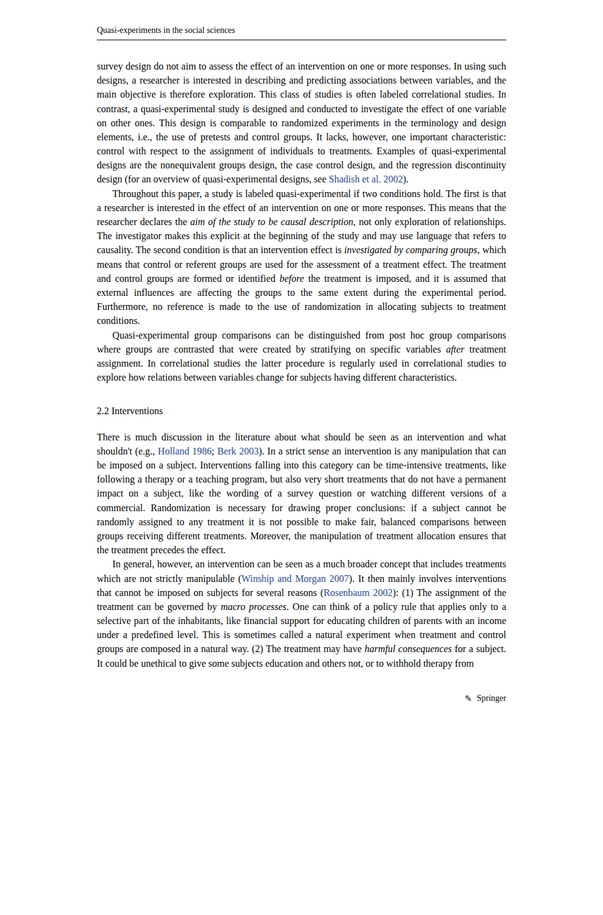Quasi-experiments in the social sciences
survey design do not aim to assess the effect of an intervention on one or more responses. In using such designs, a researcher is interested in describing and predicting associations between variables, and the main objective is therefore exploration. This class of studies is often labeled correlational studies. In contrast, a quasi-experimental study is designed and conducted to investigate the effect of one variable on other ones. This design is comparable to randomized experiments in the terminology and design elements, i.e., the use of pretests and control groups. It lacks, however, one important characteristic: control with respect to the assignment of individuals to treatments. Examples of quasi-experimental designs are the nonequivalent groups design, the case control design, and the regression discontinuity design (for an overview of quasi-experimental designs, see Shadish et al. 2002).
Throughout this paper, a study is labeled quasi-experimental if two conditions hold. The first is that a researcher is interested in the effect of an intervention on one or more responses. This means that the researcher declares the aim of the study to be causal description, not only exploration of relationships. The investigator makes this explicit at the beginning of the study and may use language that refers to causality. The second condition is that an intervention effect is investigated by comparing groups, which means that control or referent groups are used for the assessment of a treatment effect. The treatment and control groups are formed or identified before the treatment is imposed, and it is assumed that external influences are affecting the groups to the same extent during the experimental period. Furthermore, no reference is made to the use of randomization in allocating subjects to treatment conditions.
Quasi-experimental group comparisons can be distinguished from post hoc group comparisons where groups are contrasted that were created by stratifying on specific variables after treatment assignment. In correlational studies the latter procedure is regularly used in correlational studies to explore how relations between variables change for subjects having different characteristics.
2.2 Interventions
There is much discussion in the literature about what should be seen as an intervention and what shouldn't (e.g., Holland 1986; Berk 2003). In a strict sense an intervention is any manipulation that can be imposed on a subject. Interventions falling into this category can be time-intensive treatments, like following a therapy or a teaching program, but also very short treatments that do not have a permanent impact on a subject, like the wording of a survey question or watching different versions of a commercial. Randomization is necessary for drawing proper conclusions: if a subject cannot be randomly assigned to any treatment it is not possible to make fair, balanced comparisons between groups receiving different treatments. Moreover, the manipulation of treatment allocation ensures that the treatment precedes the effect.
In general, however, an intervention can be seen as a much broader concept that includes treatments which are not strictly manipulable (Winship and Morgan 2007). It then mainly involves interventions that cannot be imposed on subjects for several reasons (Rosenbaum 2002): (1) The assignment of the treatment can be governed by macro processes. One can think of a policy rule that applies only to a selective part of the inhabitants, like financial support for educating children of parents with an income under a predefined level. This is sometimes called a natural experiment when treatment and control groups are composed in a natural way. (2) The treatment may have harmful consequences for a subject. It could be unethical to give some subjects education and others not, or to withhold therapy from
✎ Springer